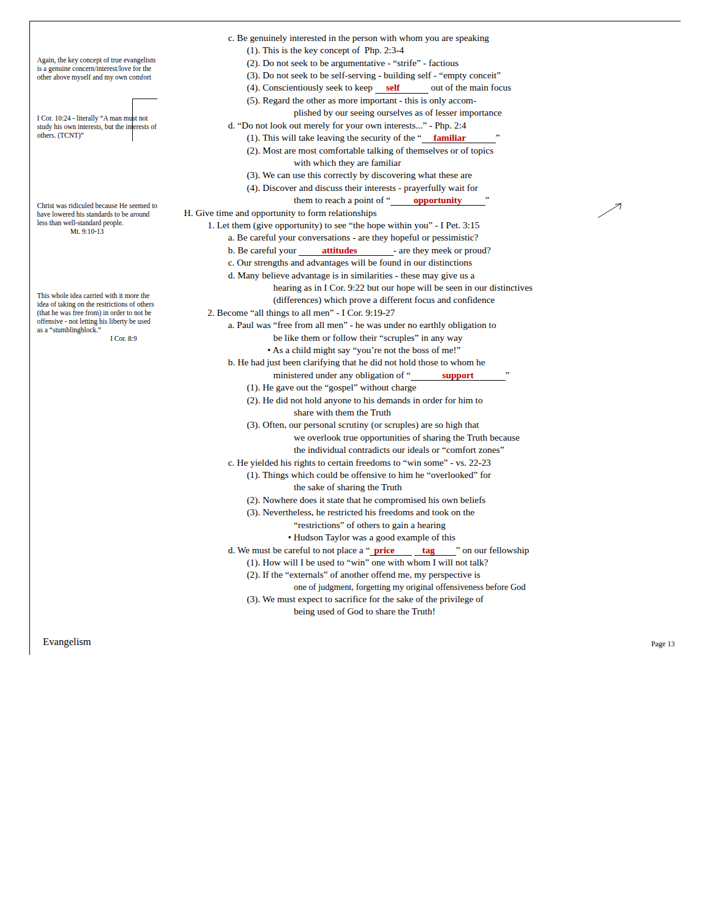Again, the key concept of true evangelism is a genuine concern/interest/love for the other above myself and my own comfort
I Cor. 10:24 - literally “A man must not study his own interests, but the interests of others. (TCNT)”
Christ was ridiculed because He seemed to have lowered his standards to be around less than well-standard people. Mt. 9:10-13
This whole idea carried with it more the idea of taking on the restrictions of others (that he was free from) in order to not be offensive - not letting his liberty be used as a “stumblingblock.” I Cor. 8:9
c. Be genuinely interested in the person with whom you are speaking
(1). This is the key concept of Php. 2:3-4
(2). Do not seek to be argumentative - “strife” - factious
(3). Do not seek to be self-serving - building self - “empty conceit”
(4). Conscientiously seek to keep self out of the main focus
(5). Regard the other as more important - this is only accom-
plished by our seeing ourselves as of lesser importance
d. “Do not look out merely for your own interests...” - Php. 2:4
(1). This will take leaving the security of the “familiar”
(2). Most are most comfortable talking of themselves or of topics
with which they are familiar
(3). We can use this correctly by discovering what these are
(4). Discover and discuss their interests - prayerfully wait for
them to reach a point of “opportunity”
H. Give time and opportunity to form relationships
1. Let them (give opportunity) to see “the hope within you” - I Pet. 3:15
a. Be careful your conversations - are they hopeful or pessimistic?
b. Be careful your attitudes- are they meek or proud?
c. Our strengths and advantages will be found in our distinctions
d. Many believe advantage is in similarities - these may give us a
hearing as in I Cor. 9:22 but our hope will be seen in our distinctives
(differences) which prove a different focus and confidence
2. Become “all things to all men” - I Cor. 9:19-27
a. Paul was “free from all men” - he was under no earthly obligation to
be like them or follow their “scruples” in any way
• As a child might say “you’re not the boss of me!”
b. He had just been clarifying that he did not hold those to whom he
ministered under any obligation of “support”
(1). He gave out the “gospel” without charge
(2). He did not hold anyone to his demands in order for him to
share with them the Truth
(3). Often, our personal scrutiny (or scruples) are so high that
we overlook true opportunities of sharing the Truth because
the individual contradicts our ideals or “comfort zones”
c. He yielded his rights to certain freedoms to “win some” - vs. 22-23
(1). Things which could be offensive to him he “overlooked” for
the sake of sharing the Truth
(2). Nowhere does it state that he compromised his own beliefs
(3). Nevertheless, he restricted his freedoms and took on the
“restrictions” of others to gain a hearing
• Hudson Taylor was a good example of this
d. We must be careful to not place a “price tag” on our fellowship
(1). How will I be used to “win” one with whom I will not talk?
(2). If the “externals” of another offend me, my perspective is
one of judgment, forgetting my original offensiveness before God
(3). We must expect to sacrifice for the sake of the privilege of
being used of God to share the Truth!
Evangelism
Page 13